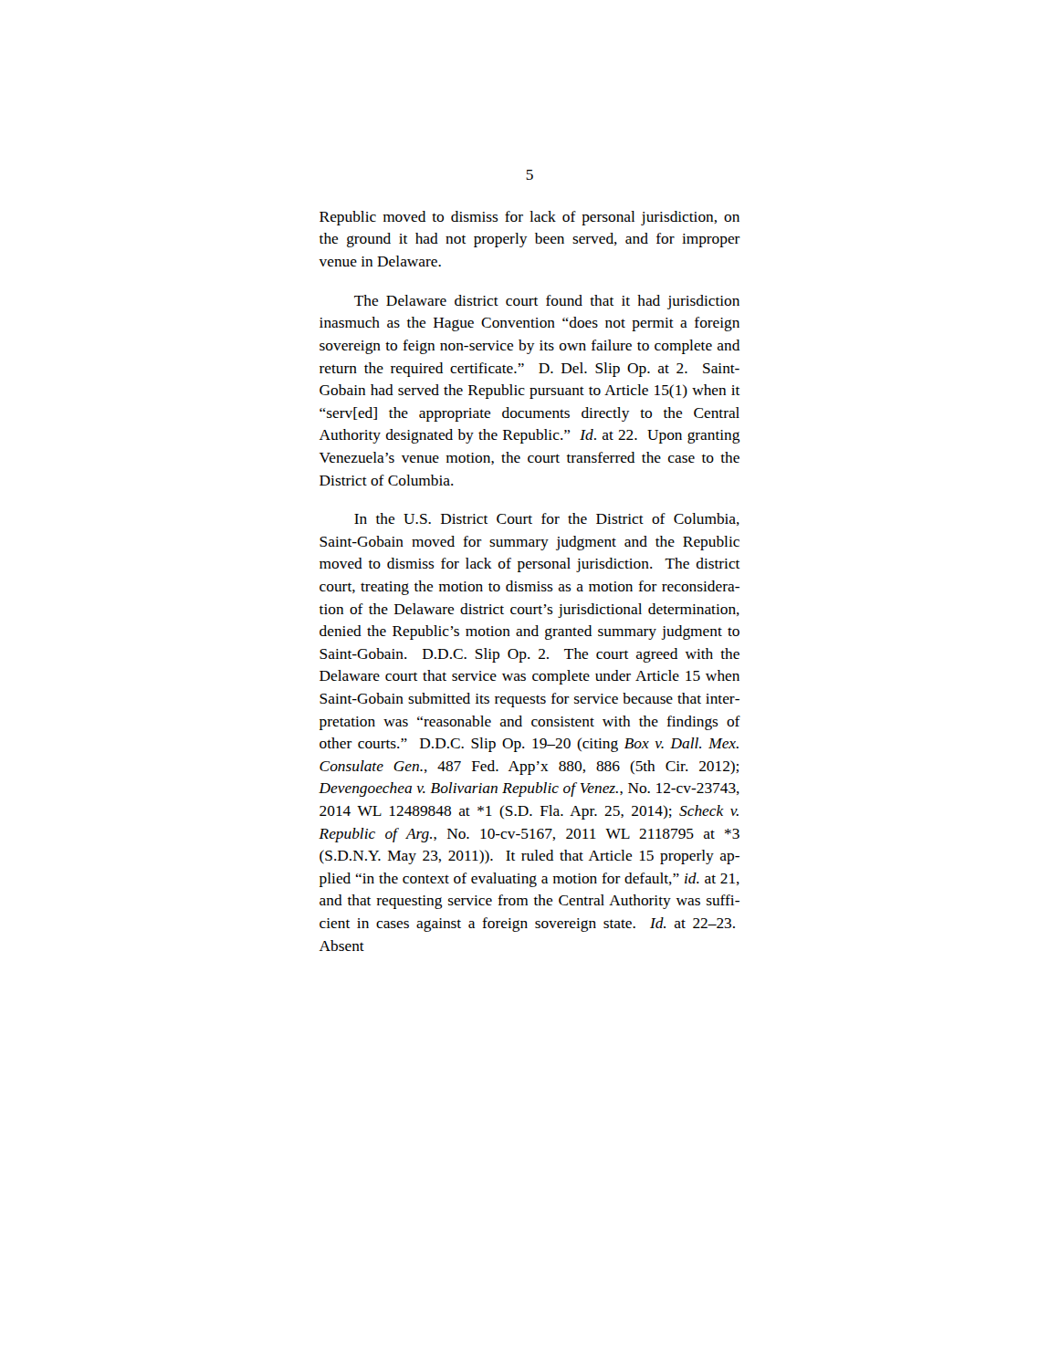5
Republic moved to dismiss for lack of personal jurisdiction, on the ground it had not properly been served, and for improper venue in Delaware.
The Delaware district court found that it had jurisdiction inasmuch as the Hague Convention “does not permit a foreign sovereign to feign non-service by its own failure to complete and return the required certificate.” D. Del. Slip Op. at 2. Saint-Gobain had served the Republic pursuant to Article 15(1) when it “serv[ed] the appropriate documents directly to the Central Authority designated by the Republic.” Id. at 22. Upon granting Venezuela’s venue motion, the court transferred the case to the District of Columbia.
In the U.S. District Court for the District of Columbia, Saint-Gobain moved for summary judgment and the Republic moved to dismiss for lack of personal jurisdiction. The district court, treating the motion to dismiss as a motion for reconsideration of the Delaware district court’s jurisdictional determination, denied the Republic’s motion and granted summary judgment to Saint-Gobain. D.D.C. Slip Op. 2. The court agreed with the Delaware court that service was complete under Article 15 when Saint-Gobain submitted its requests for service because that interpretation was “reasonable and consistent with the findings of other courts.” D.D.C. Slip Op. 19–20 (citing Box v. Dall. Mex. Consulate Gen., 487 Fed. App’x 880, 886 (5th Cir. 2012); Devengoechea v. Bolivarian Republic of Venez., No. 12-cv-23743, 2014 WL 12489848 at *1 (S.D. Fla. Apr. 25, 2014); Scheck v. Republic of Arg., No. 10-cv-5167, 2011 WL 2118795 at *3 (S.D.N.Y. May 23, 2011)). It ruled that Article 15 properly applied “in the context of evaluating a motion for default,” id. at 21, and that requesting service from the Central Authority was sufficient in cases against a foreign sovereign state. Id. at 22–23. Absent